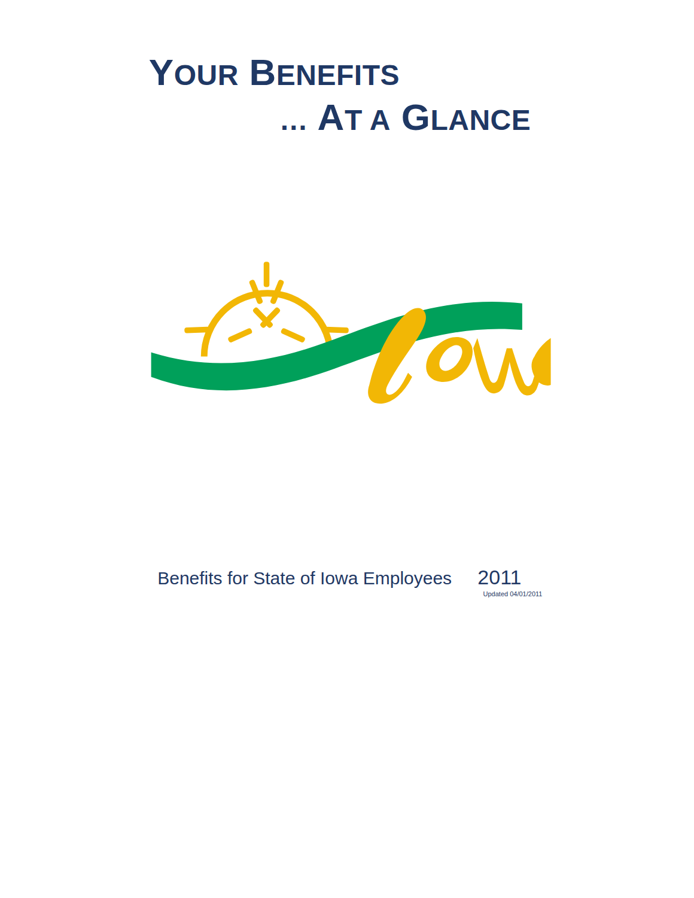Your Benefits … At a Glance
Benefits for State of Iowa Employees 2011
Updated 04/01/2011